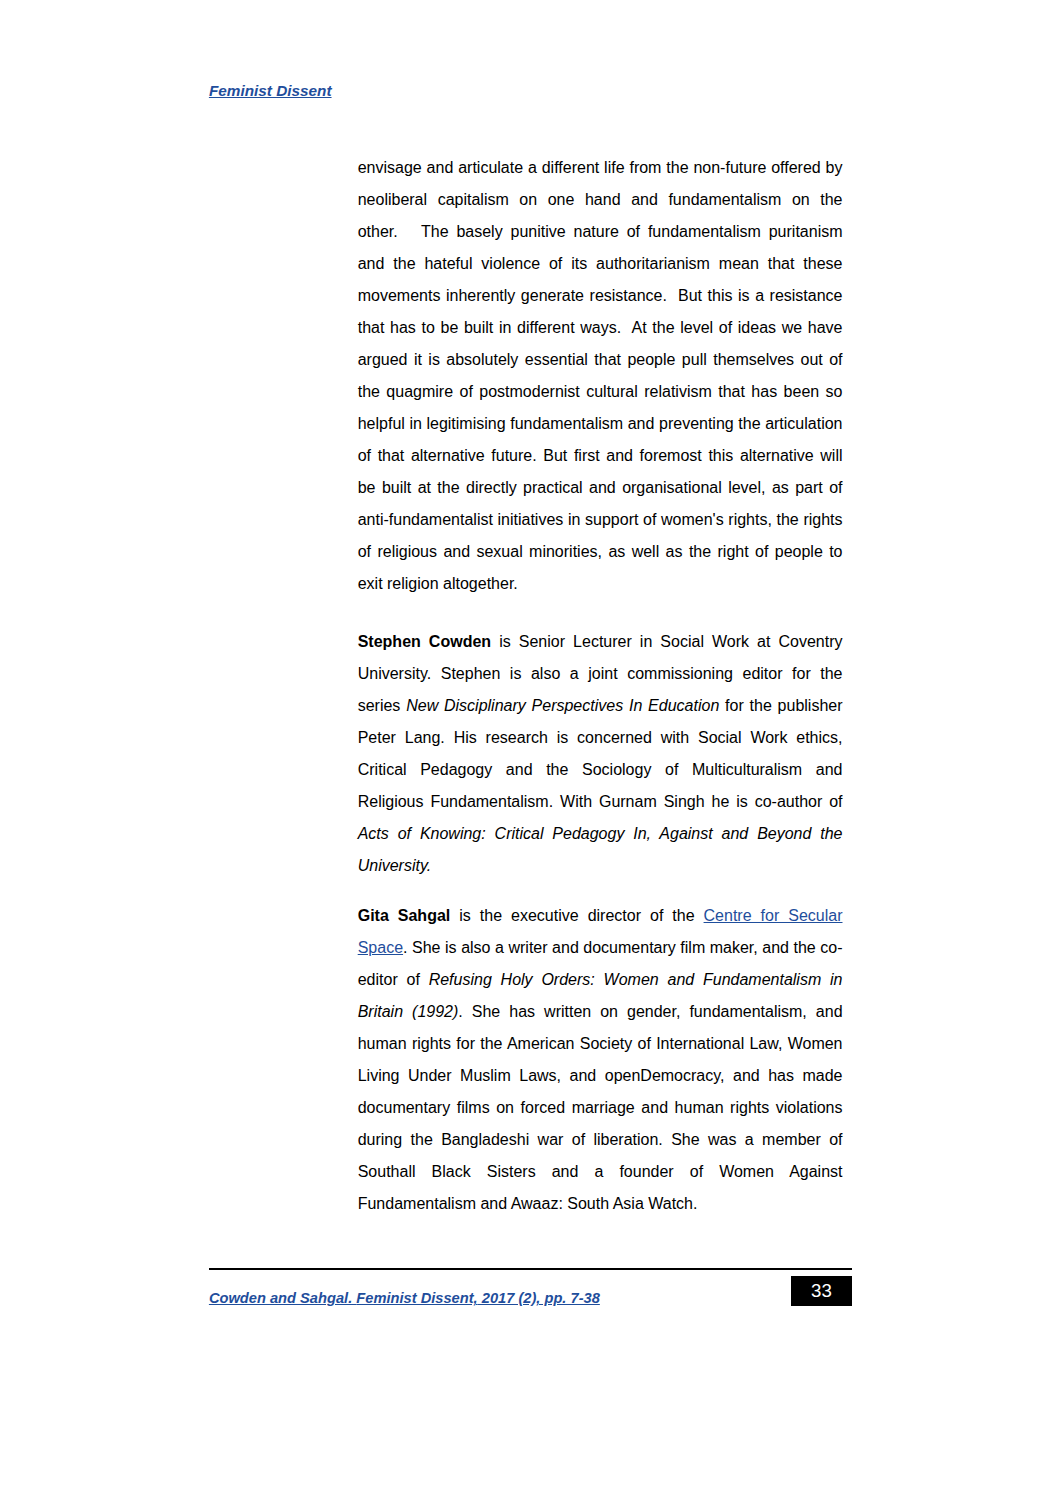Feminist Dissent
envisage and articulate a different life from the non-future offered by neoliberal capitalism on one hand and fundamentalism on the other. The basely punitive nature of fundamentalism puritanism and the hateful violence of its authoritarianism mean that these movements inherently generate resistance. But this is a resistance that has to be built in different ways. At the level of ideas we have argued it is absolutely essential that people pull themselves out of the quagmire of postmodernist cultural relativism that has been so helpful in legitimising fundamentalism and preventing the articulation of that alternative future. But first and foremost this alternative will be built at the directly practical and organisational level, as part of anti-fundamentalist initiatives in support of women's rights, the rights of religious and sexual minorities, as well as the right of people to exit religion altogether.
Stephen Cowden is Senior Lecturer in Social Work at Coventry University. Stephen is also a joint commissioning editor for the series New Disciplinary Perspectives In Education for the publisher Peter Lang. His research is concerned with Social Work ethics, Critical Pedagogy and the Sociology of Multiculturalism and Religious Fundamentalism. With Gurnam Singh he is co-author of Acts of Knowing: Critical Pedagogy In, Against and Beyond the University.
Gita Sahgal is the executive director of the Centre for Secular Space. She is also a writer and documentary film maker, and the co-editor of Refusing Holy Orders: Women and Fundamentalism in Britain (1992). She has written on gender, fundamentalism, and human rights for the American Society of International Law, Women Living Under Muslim Laws, and openDemocracy, and has made documentary films on forced marriage and human rights violations during the Bangladeshi war of liberation. She was a member of Southall Black Sisters and a founder of Women Against Fundamentalism and Awaaz: South Asia Watch.
Cowden and Sahgal. Feminist Dissent, 2017 (2), pp. 7-38
33